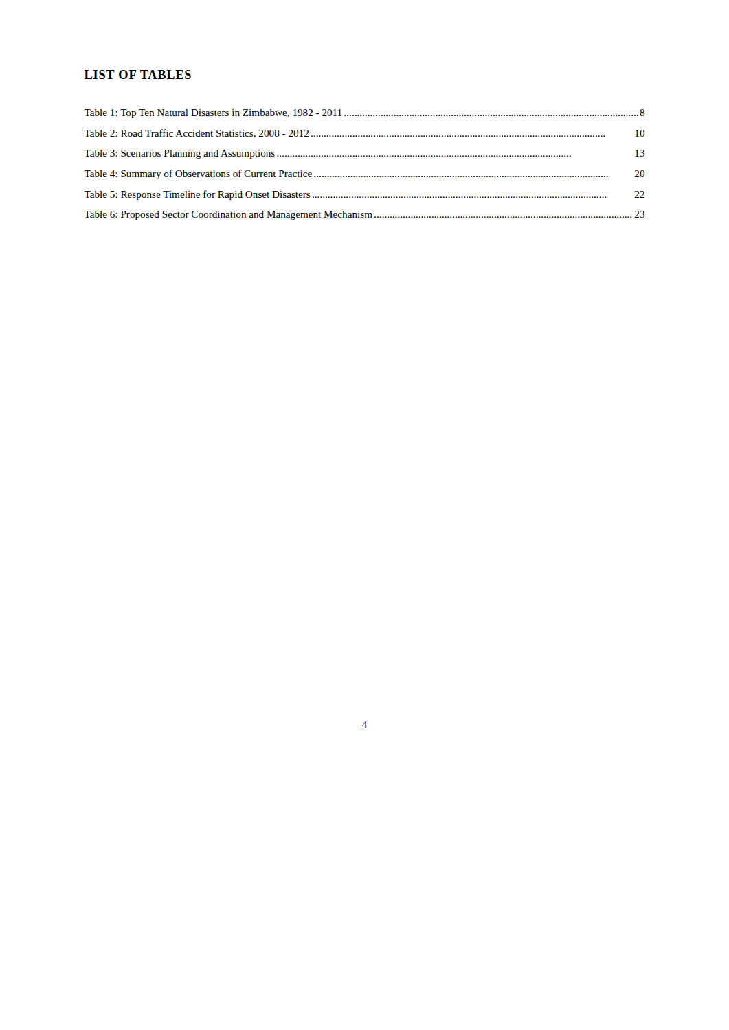LIST OF TABLES
Table 1: Top Ten Natural Disasters in Zimbabwe, 1982 - 2011 ................................................................................................................. 8
Table 2: Road Traffic Accident Statistics, 2008 - 2012 ................................................................................................................. 10
Table 3: Scenarios Planning and Assumptions ................................................................................................................. 13
Table 4: Summary of Observations of Current Practice ................................................................................................................. 20
Table 5: Response Timeline for Rapid Onset Disasters ................................................................................................................. 22
Table 6: Proposed Sector Coordination and Management Mechanism ................................................................................................................. 23
4